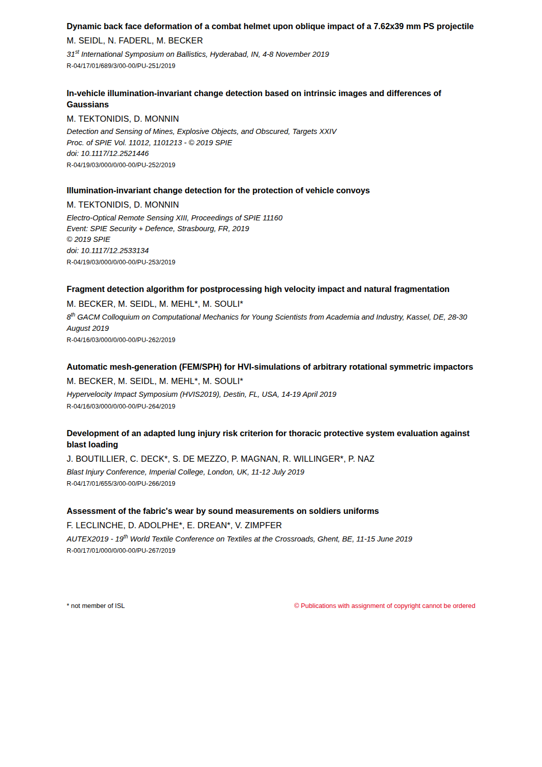Dynamic back face deformation of a combat helmet upon oblique impact of a 7.62x39 mm PS projectile
M. SEIDL, N. FADERL, M. BECKER
31st International Symposium on Ballistics, Hyderabad, IN, 4-8 November 2019
R-04/17/01/689/3/00-00/PU-251/2019
In-vehicle illumination-invariant change detection based on intrinsic images and differences of Gaussians
M. TEKTONIDIS, D. MONNIN
Detection and Sensing of Mines, Explosive Objects, and Obscured, Targets XXIV
Proc. of SPIE Vol. 11012, 1101213 - © 2019 SPIE
doi: 10.1117/12.2521446
R-04/19/03/000/0/00-00/PU-252/2019
Illumination-invariant change detection for the protection of vehicle convoys
M. TEKTONIDIS, D. MONNIN
Electro-Optical Remote Sensing XIII, Proceedings of SPIE 11160
Event: SPIE Security + Defence, Strasbourg, FR, 2019
© 2019 SPIE
doi: 10.1117/12.2533134
R-04/19/03/000/0/00-00/PU-253/2019
Fragment detection algorithm for postprocessing high velocity impact and natural fragmentation
M. BECKER, M. SEIDL, M. MEHL*, M. SOULI*
8th GACM Colloquium on Computational Mechanics for Young Scientists from Academia and Industry, Kassel, DE, 28-30 August 2019
R-04/16/03/000/0/00-00/PU-262/2019
Automatic mesh-generation (FEM/SPH) for HVI-simulations of arbitrary rotational symmetric impactors
M. BECKER, M. SEIDL, M. MEHL*, M. SOULI*
Hypervelocity Impact Symposium (HVIS2019), Destin, FL, USA, 14-19 April 2019
R-04/16/03/000/0/00-00/PU-264/2019
Development of an adapted lung injury risk criterion for thoracic protective system evaluation against blast loading
J. BOUTILLIER, C. DECK*, S. DE MEZZO, P. MAGNAN, R. WILLINGER*, P. NAZ
Blast Injury Conference, Imperial College, London, UK, 11-12 July 2019
R-04/17/01/655/3/00-00/PU-266/2019
Assessment of the fabric's wear by sound measurements on soldiers uniforms
F. LECLINCHE, D. ADOLPHE*, E. DREAN*, V. ZIMPFER
AUTEX2019 - 19th World Textile Conference on Textiles at the Crossroads, Ghent, BE, 11-15 June 2019
R-00/17/01/000/0/00-00/PU-267/2019
* not member of ISL © Publications with assignment of copyright cannot be ordered